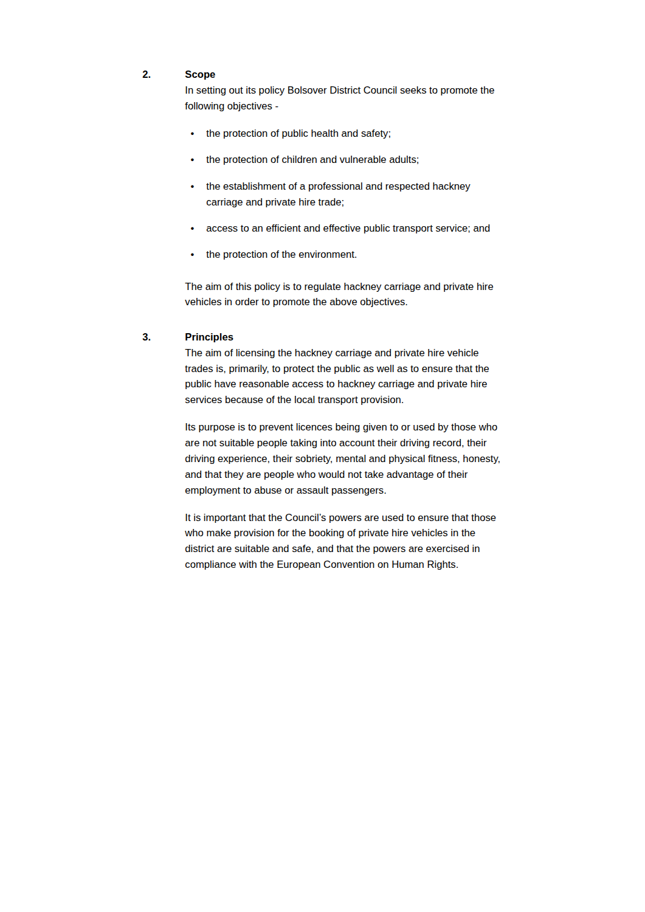2.
Scope
In setting out its policy Bolsover District Council seeks to promote the following objectives -
the protection of public health and safety;
the protection of children and vulnerable adults;
the establishment of a professional and respected hackney carriage and private hire trade;
access to an efficient and effective public transport service; and
the protection of the environment.
The aim of this policy is to regulate hackney carriage and private hire vehicles in order to promote the above objectives.
3.
Principles
The aim of licensing the hackney carriage and private hire vehicle trades is, primarily, to protect the public as well as to ensure that the public have reasonable access to hackney carriage and private hire services because of the local transport provision.
Its purpose is to prevent licences being given to or used by those who are not suitable people taking into account their driving record, their driving experience, their sobriety, mental and physical fitness, honesty, and that they are people who would not take advantage of their employment to abuse or assault passengers.
It is important that the Council’s powers are used to ensure that those who make provision for the booking of private hire vehicles in the district are suitable and safe, and that the powers are exercised in compliance with the European Convention on Human Rights.